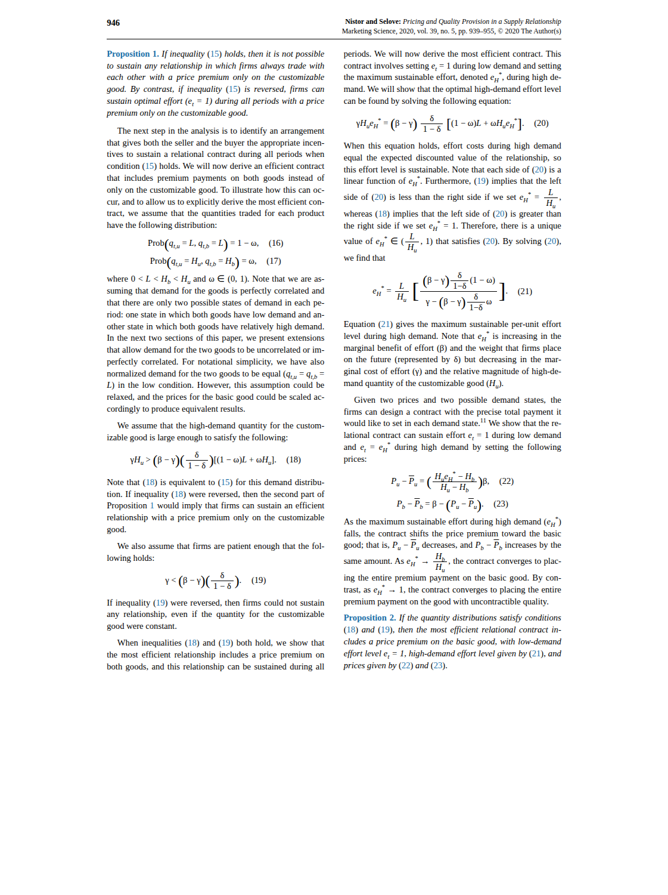946
Nistor and Selove: Pricing and Quality Provision in a Supply Relationship
Marketing Science, 2020, vol. 39, no. 5, pp. 939–955, © 2020 The Author(s)
Proposition 1. If inequality (15) holds, then it is not possible to sustain any relationship in which firms always trade with each other with a price premium only on the customizable good. By contrast, if inequality (15) is reversed, firms can sustain optimal effort (et = 1) during all periods with a price premium only on the customizable good.
The next step in the analysis is to identify an arrangement that gives both the seller and the buyer the appropriate incentives to sustain a relational contract during all periods when condition (15) holds. We will now derive an efficient contract that includes premium payments on both goods instead of only on the customizable good. To illustrate how this can occur, and to allow us to explicitly derive the most efficient contract, we assume that the quantities traded for each product have the following distribution:
Prob(qt,u = L, qt,b = L) = 1 − ω, (16)
Prob(qt,u = Hu, qt,b = Hb) = ω, (17)
where 0 < L < Hb < Hu and ω ∈ (0, 1). Note that we are assuming that demand for the goods is perfectly correlated and that there are only two possible states of demand in each period: one state in which both goods have low demand and another state in which both goods have relatively high demand. In the next two sections of this paper, we present extensions that allow demand for the two goods to be uncorrelated or imperfectly correlated. For notational simplicity, we have also normalized demand for the two goods to be equal (qt,u = qt,b = L) in the low condition. However, this assumption could be relaxed, and the prices for the basic good could be scaled accordingly to produce equivalent results.
We assume that the high-demand quantity for the customizable good is large enough to satisfy the following:
γHu > (β − γ)(δ 1 − δ)[(1 − ω)L + ωHu]. (18)
Note that (18) is equivalent to (15) for this demand distribution. If inequality (18) were reversed, then the second part of Proposition 1 would imply that firms can sustain an efficient relationship with a price premium only on the customizable good.
We also assume that firms are patient enough that the following holds:
γ < (β − γ)(δ 1 − δ). (19)
If inequality (19) were reversed, then firms could not sustain any relationship, even if the quantity for the customizable good were constant.
When inequalities (18) and (19) both hold, we show that the most efficient relationship includes a price premium on both goods, and this relationship can be sustained during all periods. We will now derive the most efficient contract. This contract involves setting et = 1 during low demand and setting the maximum sustainable effort, denoted eH*, during high demand. We will show that the optimal high-demand effort level can be found by solving the following equation:
γHu eH* = (β − γ) δ 1 − δ [(1 − ω)L + ωHu eH*]. (20)
When this equation holds, effort costs during high demand equal the expected discounted value of the relationship, so this effort level is sustainable. Note that each side of (20) is a linear function of eH*. Furthermore, (19) implies that the left side of (20) is less than the right side if we set eH* = LHu, whereas (18) implies that the left side of (20) is greater than the right side if we set eH* = 1. Therefore, there is a unique value of eH* ∈ (LHu, 1) that satisfies (20). By solving (20), we find that
eH* = LHu [(β − γ) δ 1−δ(1 − ω) γ − (β − γ) δ 1−δω]. (21)
Equation (21) gives the maximum sustainable per-unit effort level during high demand. Note that eH* is increasing in the marginal benefit of effort (β) and the weight that firms place on the future (represented by δ) but decreasing in the marginal cost of effort (γ) and the relative magnitude of high-demand quantity of the customizable good (Hu).
Given two prices and two possible demand states, the firms can design a contract with the precise total payment it would like to set in each demand state.11 We show that the relational contract can sustain effort et = 1 during low demand and et = eH* during high demand by setting the following prices:
Pu − Pu = (Hu eH* − Hb Hu − Hb) β, (22)
Pb − Pb = β − (Pu − Pu). (23)
As the maximum sustainable effort during high demand (eH*) falls, the contract shifts the price premium toward the basic good; that is, Pu − Pu decreases, and Pb − Pb increases by the same amount. As eH* → Hb Hu, the contract converges to placing the entire premium payment on the basic good. By contrast, as eH* → 1, the contract converges to placing the entire premium payment on the good with uncontractible quality.
Proposition 2. If the quantity distributions satisfy conditions (18) and (19), then the most efficient relational contract includes a price premium on the basic good, with low-demand effort level et = 1, high-demand effort level given by (21), and prices given by (22) and (23).